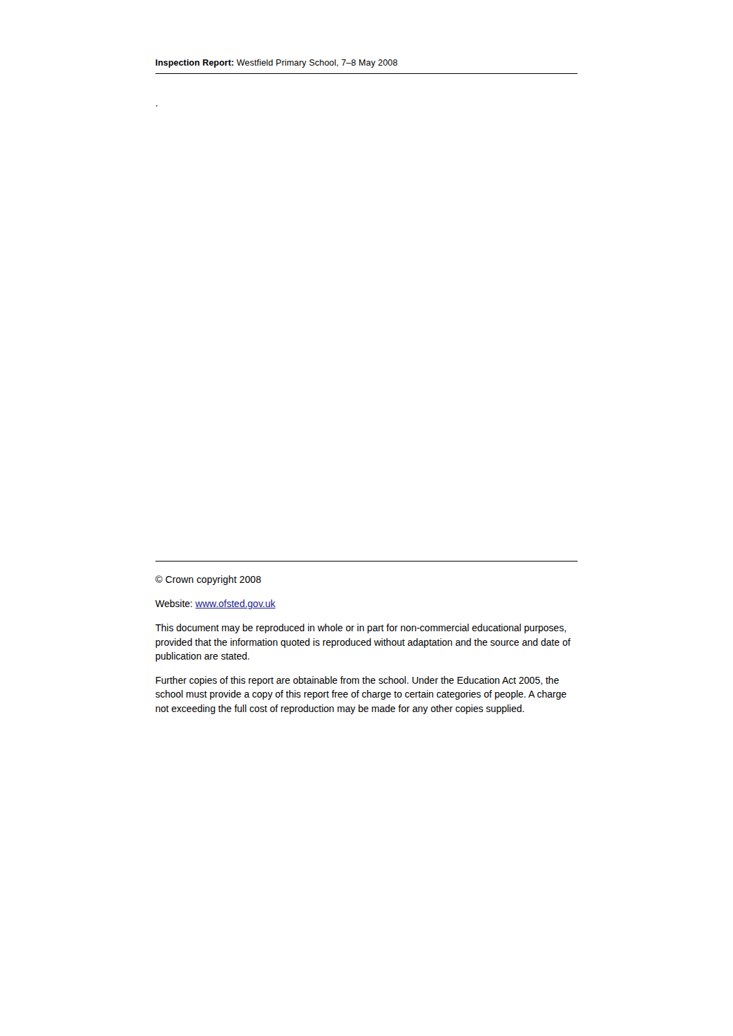Inspection Report: Westfield Primary School, 7–8 May 2008
.
© Crown copyright 2008
Website: www.ofsted.gov.uk
This document may be reproduced in whole or in part for non-commercial educational purposes, provided that the information quoted is reproduced without adaptation and the source and date of publication are stated.
Further copies of this report are obtainable from the school. Under the Education Act 2005, the school must provide a copy of this report free of charge to certain categories of people. A charge not exceeding the full cost of reproduction may be made for any other copies supplied.